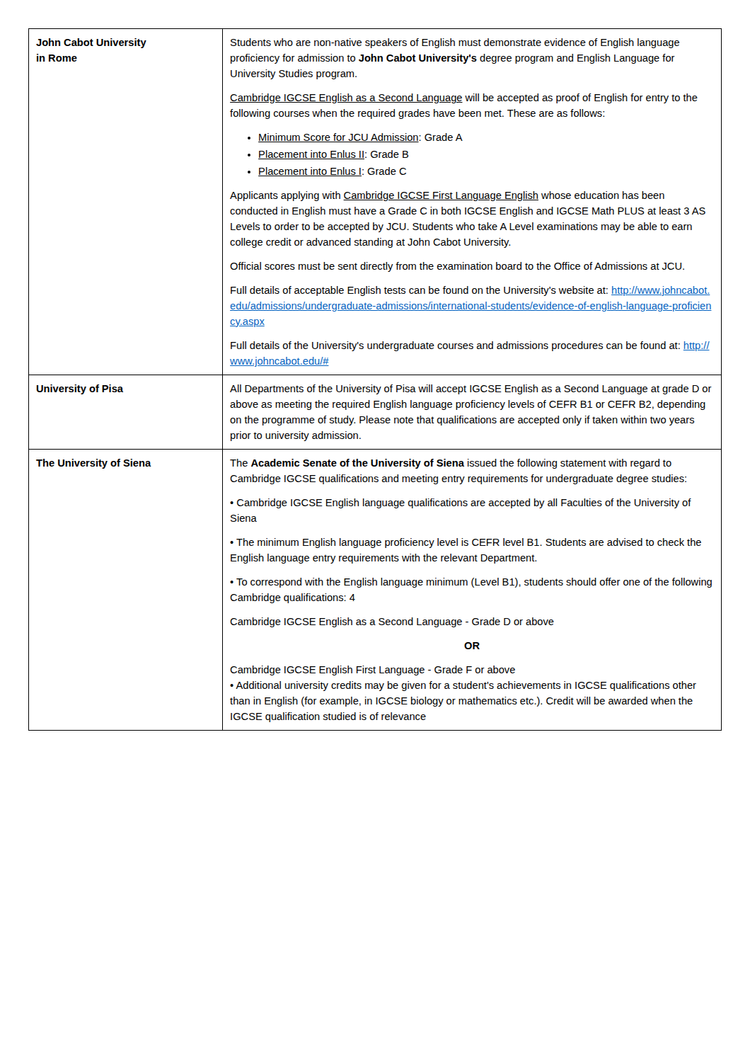| John Cabot University in Rome | Students who are non-native speakers of English must demonstrate evidence of English language proficiency for admission to John Cabot University's degree program and English Language for University Studies program. Cambridge IGCSE English as a Second Language will be accepted as proof of English for entry to the following courses when the required grades have been met. These are as follows: Minimum Score for JCU Admission : Grade A Placement into Enlus II : Grade B Placement into Enlus I : Grade C Applicants applying with Cambridge IGCSE First Language English whose education has been conducted in English must have a Grade C in both IGCSE English and IGCSE Math PLUS at least 3 AS Levels to order to be accepted by JCU. Students who take A Level examinations may be able to earn college credit or advanced standing at John Cabot University. Official scores must be sent directly from the examination board to the Office of Admissions at JCU. Full details of acceptable English tests can be found on the University's website at: http://www.johncabot.edu/admissions/undergraduate-admissions/international-students/evidence-of-english-language-proficiency.aspx Full details of the University's undergraduate courses and admissions procedures can be found at: http://www.johncabot.edu/# |
| University of Pisa | All Departments of the University of Pisa will accept IGCSE English as a Second Language at grade D or above as meeting the required English language proficiency levels of CEFR B1 or CEFR B2, depending on the programme of study. Please note that qualifications are accepted only if taken within two years prior to university admission. |
| The University of Siena | The Academic Senate of the University of Siena issued the following statement with regard to Cambridge IGCSE qualifications and meeting entry requirements for undergraduate degree studies: • Cambridge IGCSE English language qualifications are accepted by all Faculties of the University of Siena • The minimum English language proficiency level is CEFR level B1. Students are advised to check the English language entry requirements with the relevant Department. • To correspond with the English language minimum (Level B1), students should offer one of the following Cambridge qualifications: 4 Cambridge IGCSE English as a Second Language - Grade D or above OR Cambridge IGCSE English First Language - Grade F or above • Additional university credits may be given for a student's achievements in IGCSE qualifications other than in English (for example, in IGCSE biology or mathematics etc.). Credit will be awarded when the IGCSE qualification studied is of relevance |